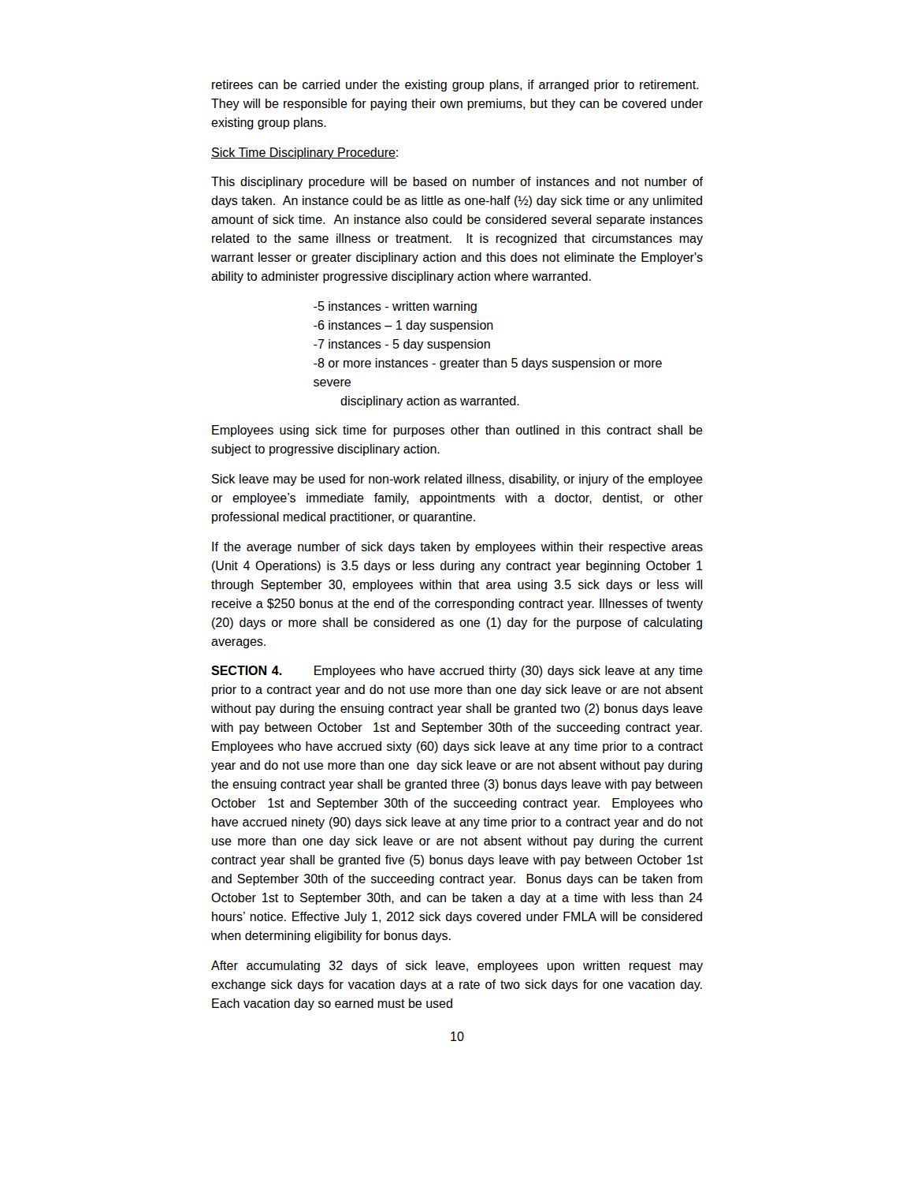retirees can be carried under the existing group plans, if arranged prior to retirement. They will be responsible for paying their own premiums, but they can be covered under existing group plans.
Sick Time Disciplinary Procedure:
This disciplinary procedure will be based on number of instances and not number of days taken. An instance could be as little as one-half (½) day sick time or any unlimited amount of sick time. An instance also could be considered several separate instances related to the same illness or treatment. It is recognized that circumstances may warrant lesser or greater disciplinary action and this does not eliminate the Employer's ability to administer progressive disciplinary action where warranted.
-5 instances - written warning
-6 instances – 1 day suspension
-7 instances - 5 day suspension
-8 or more instances - greater than 5 days suspension or more severe
disciplinary action as warranted.
Employees using sick time for purposes other than outlined in this contract shall be subject to progressive disciplinary action.
Sick leave may be used for non-work related illness, disability, or injury of the employee or employee’s immediate family, appointments with a doctor, dentist, or other professional medical practitioner, or quarantine.
If the average number of sick days taken by employees within their respective areas (Unit 4 Operations) is 3.5 days or less during any contract year beginning October 1 through September 30, employees within that area using 3.5 sick days or less will receive a $250 bonus at the end of the corresponding contract year. Illnesses of twenty (20) days or more shall be considered as one (1) day for the purpose of calculating averages.
SECTION 4. Employees who have accrued thirty (30) days sick leave at any time prior to a contract year and do not use more than one day sick leave or are not absent without pay during the ensuing contract year shall be granted two (2) bonus days leave with pay between October 1st and September 30th of the succeeding contract year. Employees who have accrued sixty (60) days sick leave at any time prior to a contract year and do not use more than one day sick leave or are not absent without pay during the ensuing contract year shall be granted three (3) bonus days leave with pay between October 1st and September 30th of the succeeding contract year. Employees who have accrued ninety (90) days sick leave at any time prior to a contract year and do not use more than one day sick leave or are not absent without pay during the current contract year shall be granted five (5) bonus days leave with pay between October 1st and September 30th of the succeeding contract year. Bonus days can be taken from October 1st to September 30th, and can be taken a day at a time with less than 24 hours’ notice. Effective July 1, 2012 sick days covered under FMLA will be considered when determining eligibility for bonus days.
After accumulating 32 days of sick leave, employees upon written request may exchange sick days for vacation days at a rate of two sick days for one vacation day. Each vacation day so earned must be used
10